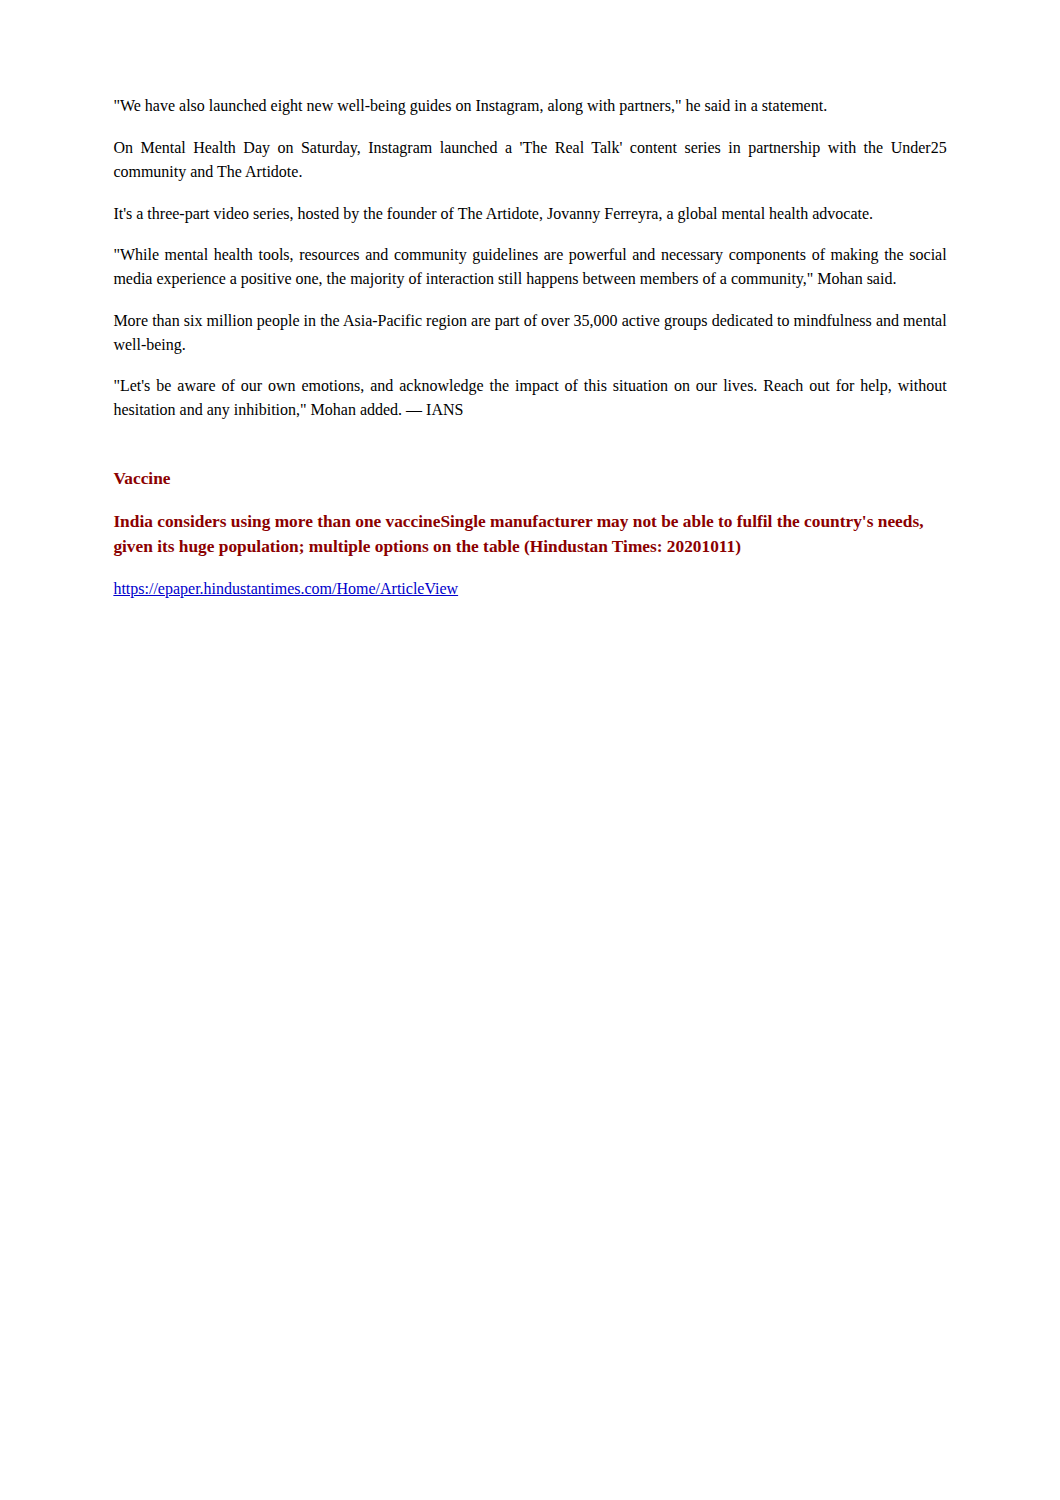"We have also launched eight new well-being guides on Instagram, along with partners," he said in a statement.
On Mental Health Day on Saturday, Instagram launched a 'The Real Talk' content series in partnership with the Under25 community and The Artidote.
It's a three-part video series, hosted by the founder of The Artidote, Jovanny Ferreyra, a global mental health advocate.
"While mental health tools, resources and community guidelines are powerful and necessary components of making the social media experience a positive one, the majority of interaction still happens between members of a community," Mohan said.
More than six million people in the Asia-Pacific region are part of over 35,000 active groups dedicated to mindfulness and mental well-being.
"Let's be aware of our own emotions, and acknowledge the impact of this situation on our lives. Reach out for help, without hesitation and any inhibition," Mohan added. — IANS
Vaccine
India considers using more than one vaccineSingle manufacturer may not be able to fulfil the country's needs, given its huge population; multiple options on the table (Hindustan Times: 20201011)
https://epaper.hindustantimes.com/Home/ArticleView